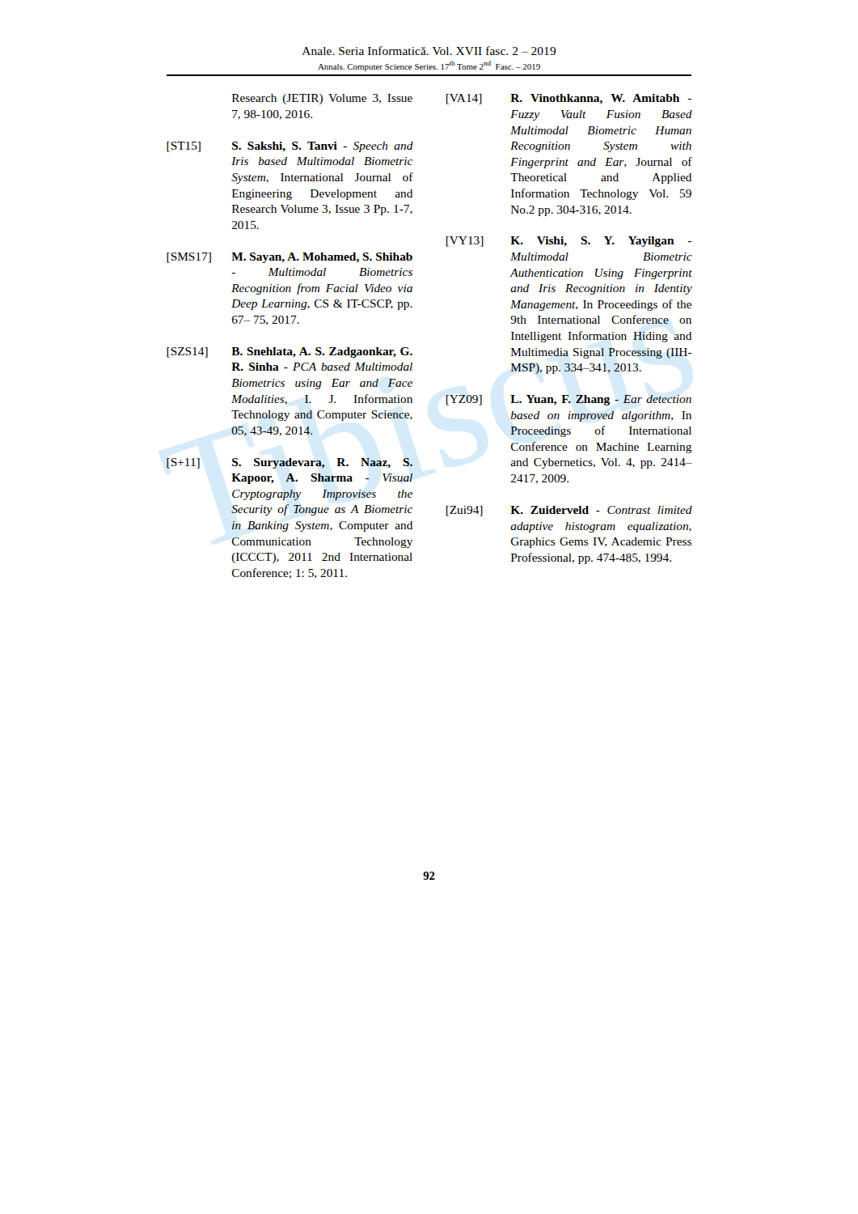Tibiscus
Anale. Seria Informatică. Vol. XVII fasc. 2 – 2019
Annals. Computer Science Series. 17th Tome 2nd Fasc. – 2019
Research (JETIR) Volume 3, Issue 7, 98-100, 2016.
[ST15]
S. Sakshi, S. Tanvi - Speech and Iris based Multimodal Biometric System, International Journal of Engineering Development and Research Volume 3, Issue 3 Pp. 1-7, 2015.
[SMS17]
M. Sayan, A. Mohamed, S. Shihab - Multimodal Biometrics Recognition from Facial Video via Deep Learning, CS & IT-CSCP, pp. 67– 75, 2017.
[SZS14]
B. Snehlata, A. S. Zadgaonkar, G. R. Sinha - PCA based Multimodal Biometrics using Ear and Face Modalities, I. J. Information Technology and Computer Science, 05, 43-49, 2014.
[S+11]
S. Suryadevara, R. Naaz, S. Kapoor, A. Sharma - Visual Cryptography Improvises the Security of Tongue as A Biometric in Banking System, Computer and Communication Technology (ICCCT), 2011 2nd International Conference; 1: 5, 2011.
[VA14]
R. Vinothkanna, W. Amitabh - Fuzzy Vault Fusion Based Multimodal Biometric Human Recognition System with Fingerprint and Ear, Journal of Theoretical and Applied Information Technology Vol. 59 No.2 pp. 304-316, 2014.
[VY13]
K. Vishi, S. Y. Yayilgan - Multimodal Biometric Authentication Using Fingerprint and Iris Recognition in Identity Management, In Proceedings of the 9th International Conference on Intelligent Information Hiding and Multimedia Signal Processing (IIH-MSP), pp. 334–341, 2013.
[YZ09]
L. Yuan, F. Zhang - Ear detection based on improved algorithm, In Proceedings of International Conference on Machine Learning and Cybernetics, Vol. 4, pp. 2414–2417, 2009.
[Zui94]
K. Zuiderveld - Contrast limited adaptive histogram equalization, Graphics Gems IV, Academic Press Professional, pp. 474-485, 1994.
92